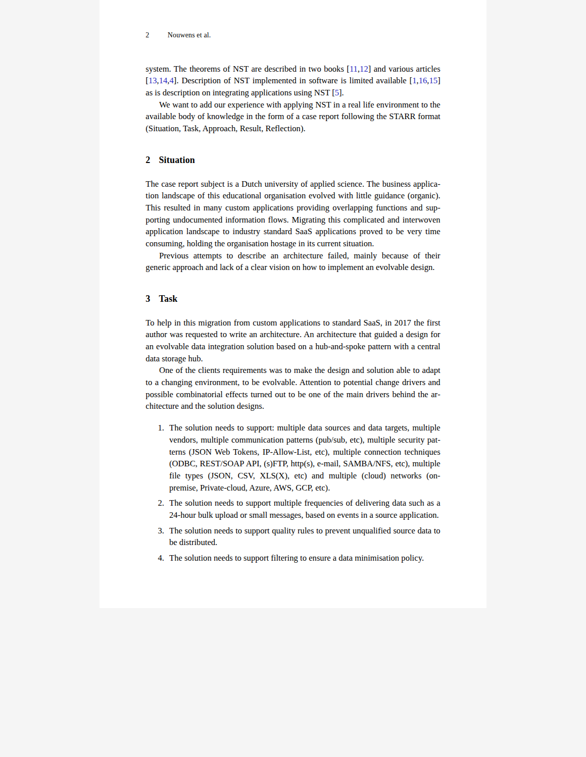2 Nouwens et al.
system. The theorems of NST are described in two books [11,12] and various articles [13,14,4]. Description of NST implemented in software is limited available [1,16,15] as is description on integrating applications using NST [5].
We want to add our experience with applying NST in a real life environment to the available body of knowledge in the form of a case report following the STARR format (Situation, Task, Approach, Result, Reflection).
2 Situation
The case report subject is a Dutch university of applied science. The business application landscape of this educational organisation evolved with little guidance (organic). This resulted in many custom applications providing overlapping functions and supporting undocumented information flows. Migrating this complicated and interwoven application landscape to industry standard SaaS applications proved to be very time consuming, holding the organisation hostage in its current situation.
Previous attempts to describe an architecture failed, mainly because of their generic approach and lack of a clear vision on how to implement an evolvable design.
3 Task
To help in this migration from custom applications to standard SaaS, in 2017 the first author was requested to write an architecture. An architecture that guided a design for an evolvable data integration solution based on a hub-and-spoke pattern with a central data storage hub.
One of the clients requirements was to make the design and solution able to adapt to a changing environment, to be evolvable. Attention to potential change drivers and possible combinatorial effects turned out to be one of the main drivers behind the architecture and the solution designs.
The solution needs to support: multiple data sources and data targets, multiple vendors, multiple communication patterns (pub/sub, etc), multiple security patterns (JSON Web Tokens, IP-Allow-List, etc), multiple connection techniques (ODBC, REST/SOAP API, (s)FTP, http(s), e-mail, SAMBA/NFS, etc), multiple file types (JSON, CSV, XLS(X), etc) and multiple (cloud) networks (on-premise, Private-cloud, Azure, AWS, GCP, etc).
The solution needs to support multiple frequencies of delivering data such as a 24-hour bulk upload or small messages, based on events in a source application.
The solution needs to support quality rules to prevent unqualified source data to be distributed.
The solution needs to support filtering to ensure a data minimisation policy.